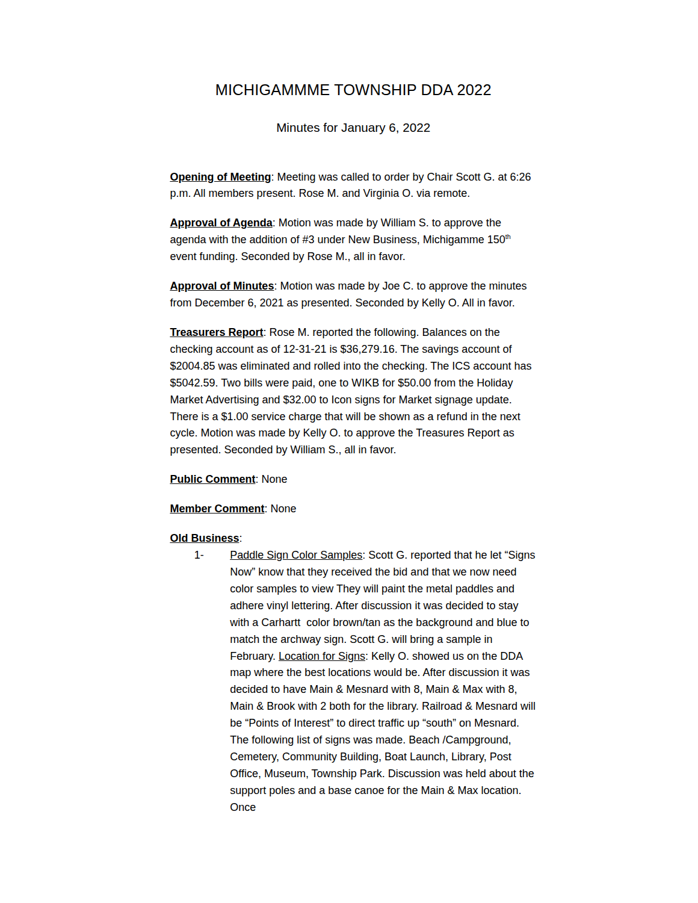MICHIGAMMME TOWNSHIP DDA 2022
Minutes for January 6, 2022
Opening of Meeting: Meeting was called to order by Chair Scott G. at 6:26 p.m. All members present. Rose M. and Virginia O. via remote.
Approval of Agenda: Motion was made by William S. to approve the agenda with the addition of #3 under New Business, Michigamme 150th event funding. Seconded by Rose M., all in favor.
Approval of Minutes: Motion was made by Joe C. to approve the minutes from December 6, 2021 as presented. Seconded by Kelly O. All in favor.
Treasurers Report: Rose M. reported the following. Balances on the checking account as of 12-31-21 is $36,279.16. The savings account of $2004.85 was eliminated and rolled into the checking. The ICS account has $5042.59. Two bills were paid, one to WIKB for $50.00 from the Holiday Market Advertising and $32.00 to Icon signs for Market signage update. There is a $1.00 service charge that will be shown as a refund in the next cycle. Motion was made by Kelly O. to approve the Treasures Report as presented. Seconded by William S., all in favor.
Public Comment: None
Member Comment: None
Old Business:
1- Paddle Sign Color Samples: Scott G. reported that he let “Signs Now” know that they received the bid and that we now need color samples to view They will paint the metal paddles and adhere vinyl lettering. After discussion it was decided to stay with a Carhartt color brown/tan as the background and blue to match the archway sign. Scott G. will bring a sample in February. Location for Signs: Kelly O. showed us on the DDA map where the best locations would be. After discussion it was decided to have Main & Mesnard with 8, Main & Max with 8, Main & Brook with 2 both for the library. Railroad & Mesnard will be “Points of Interest” to direct traffic up “south” on Mesnard. The following list of signs was made. Beach /Campground, Cemetery, Community Building, Boat Launch, Library, Post Office, Museum, Township Park. Discussion was held about the support poles and a base canoe for the Main & Max location. Once